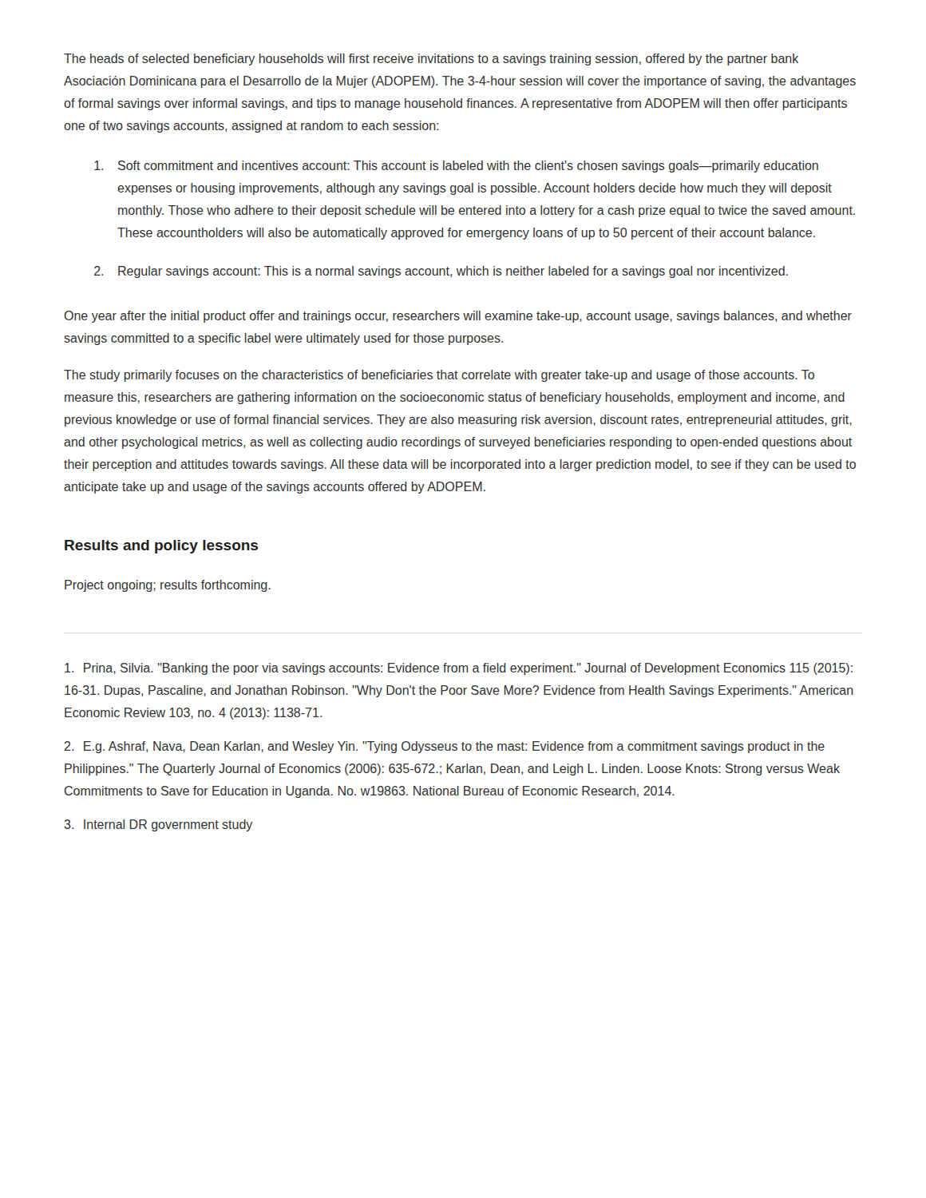The heads of selected beneficiary households will first receive invitations to a savings training session, offered by the partner bank Asociación Dominicana para el Desarrollo de la Mujer (ADOPEM). The 3-4-hour session will cover the importance of saving, the advantages of formal savings over informal savings, and tips to manage household finances. A representative from ADOPEM will then offer participants one of two savings accounts, assigned at random to each session:
Soft commitment and incentives account: This account is labeled with the client's chosen savings goals—primarily education expenses or housing improvements, although any savings goal is possible. Account holders decide how much they will deposit monthly. Those who adhere to their deposit schedule will be entered into a lottery for a cash prize equal to twice the saved amount. These accountholders will also be automatically approved for emergency loans of up to 50 percent of their account balance.
Regular savings account: This is a normal savings account, which is neither labeled for a savings goal nor incentivized.
One year after the initial product offer and trainings occur, researchers will examine take-up, account usage, savings balances, and whether savings committed to a specific label were ultimately used for those purposes.
The study primarily focuses on the characteristics of beneficiaries that correlate with greater take-up and usage of those accounts. To measure this, researchers are gathering information on the socioeconomic status of beneficiary households, employment and income, and previous knowledge or use of formal financial services. They are also measuring risk aversion, discount rates, entrepreneurial attitudes, grit, and other psychological metrics, as well as collecting audio recordings of surveyed beneficiaries responding to open-ended questions about their perception and attitudes towards savings. All these data will be incorporated into a larger prediction model, to see if they can be used to anticipate take up and usage of the savings accounts offered by ADOPEM.
Results and policy lessons
Project ongoing; results forthcoming.
1. Prina, Silvia. "Banking the poor via savings accounts: Evidence from a field experiment." Journal of Development Economics 115 (2015): 16-31. Dupas, Pascaline, and Jonathan Robinson. "Why Don't the Poor Save More? Evidence from Health Savings Experiments." American Economic Review 103, no. 4 (2013): 1138-71.
2. E.g. Ashraf, Nava, Dean Karlan, and Wesley Yin. "Tying Odysseus to the mast: Evidence from a commitment savings product in the Philippines." The Quarterly Journal of Economics (2006): 635-672.; Karlan, Dean, and Leigh L. Linden. Loose Knots: Strong versus Weak Commitments to Save for Education in Uganda. No. w19863. National Bureau of Economic Research, 2014.
3. Internal DR government study